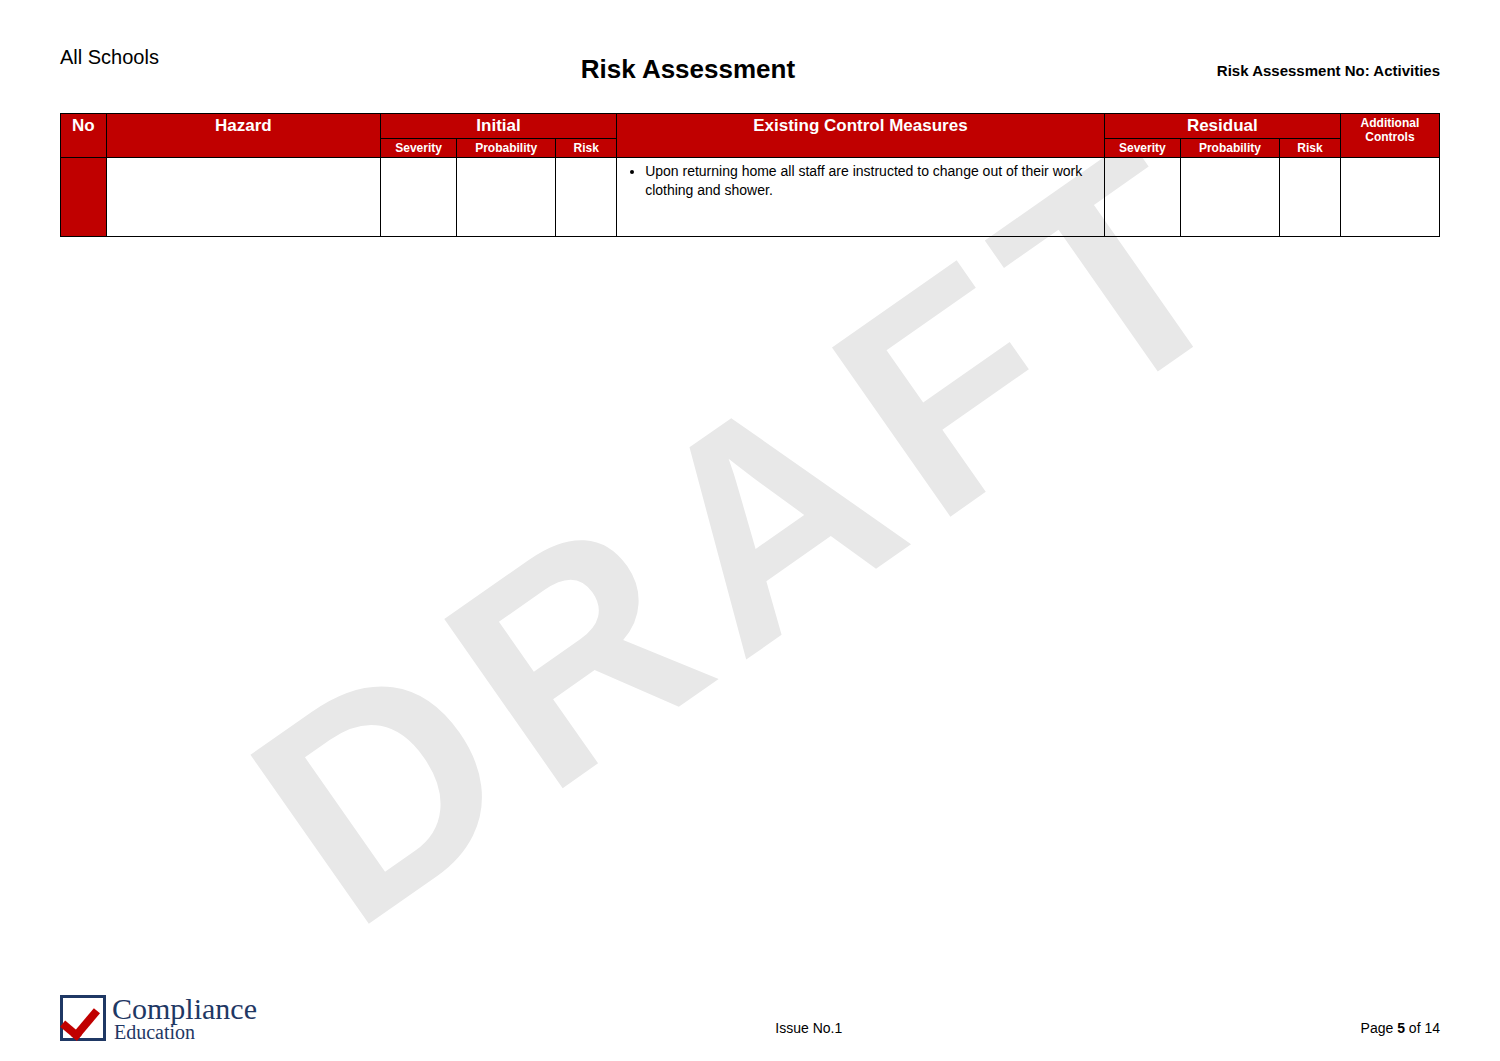DRAFT
All Schools
Risk Assessment
Risk Assessment No: Activities
| No | Hazard | Initial | Existing Control Measures | Residual | Additional Controls |
| --- | --- | --- | --- | --- | --- |
| Severity | Probability | Risk | Severity | Probability | Risk |
| | | | | | Upon returning home all staff are instructed to change out of their work clothing and shower. | | | | |
Compliance Education
Issue No.1
Page 5 of 14